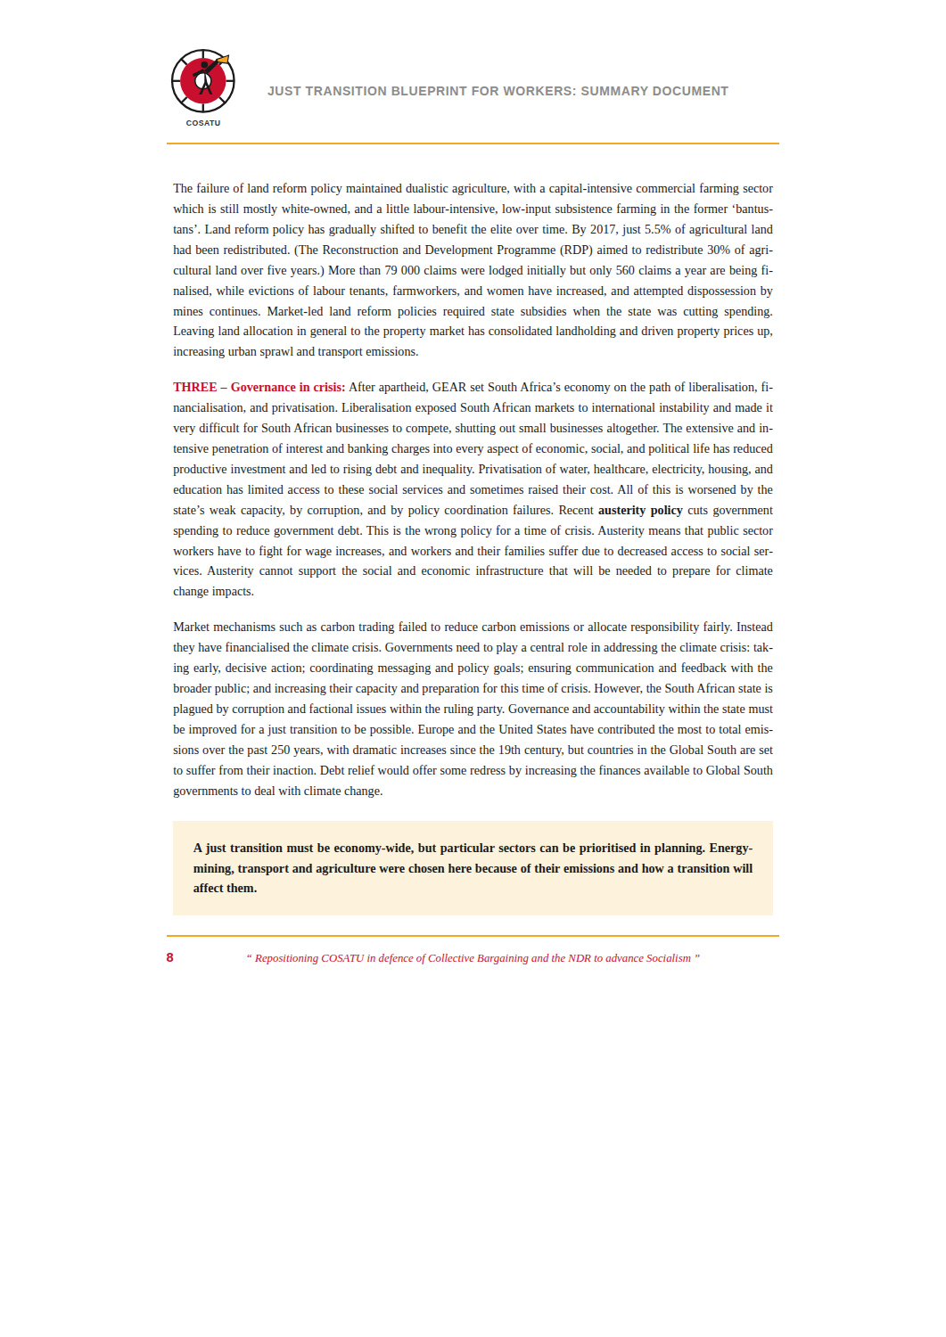COSATU
Just Transition Blueprint for Workers: Summary Document
The failure of land reform policy maintained dualistic agriculture, with a capital-intensive commercial farming sector which is still mostly white-owned, and a little labour-intensive, low-input subsistence farming in the former ‘bantustans’. Land reform policy has gradually shifted to benefit the elite over time. By 2017, just 5.5% of agricultural land had been redistributed. (The Reconstruction and Development Programme (RDP) aimed to redistribute 30% of agricultural land over five years.) More than 79 000 claims were lodged initially but only 560 claims a year are being finalised, while evictions of labour tenants, farmworkers, and women have increased, and attempted dispossession by mines continues. Market-led land reform policies required state subsidies when the state was cutting spending. Leaving land allocation in general to the property market has consolidated landholding and driven property prices up, increasing urban sprawl and transport emissions.
THREE – Governance in crisis: After apartheid, GEAR set South Africa’s economy on the path of liberalisation, financialisation, and privatisation. Liberalisation exposed South African markets to international instability and made it very difficult for South African businesses to compete, shutting out small businesses altogether. The extensive and intensive penetration of interest and banking charges into every aspect of economic, social, and political life has reduced productive investment and led to rising debt and inequality. Privatisation of water, healthcare, electricity, housing, and education has limited access to these social services and sometimes raised their cost. All of this is worsened by the state’s weak capacity, by corruption, and by policy coordination failures. Recent austerity policy cuts government spending to reduce government debt. This is the wrong policy for a time of crisis. Austerity means that public sector workers have to fight for wage increases, and workers and their families suffer due to decreased access to social services. Austerity cannot support the social and economic infrastructure that will be needed to prepare for climate change impacts.
Market mechanisms such as carbon trading failed to reduce carbon emissions or allocate responsibility fairly. Instead they have financialised the climate crisis. Governments need to play a central role in addressing the climate crisis: taking early, decisive action; coordinating messaging and policy goals; ensuring communication and feedback with the broader public; and increasing their capacity and preparation for this time of crisis. However, the South African state is plagued by corruption and factional issues within the ruling party. Governance and accountability within the state must be improved for a just transition to be possible. Europe and the United States have contributed the most to total emissions over the past 250 years, with dramatic increases since the 19th century, but countries in the Global South are set to suffer from their inaction. Debt relief would offer some redress by increasing the finances available to Global South governments to deal with climate change.
A just transition must be economy-wide, but particular sectors can be prioritised in planning. Energy-mining, transport and agriculture were chosen here because of their emissions and how a transition will affect them.
8
“ Repositioning COSATU in defence of Collective Bargaining and the NDR to advance Socialism ”